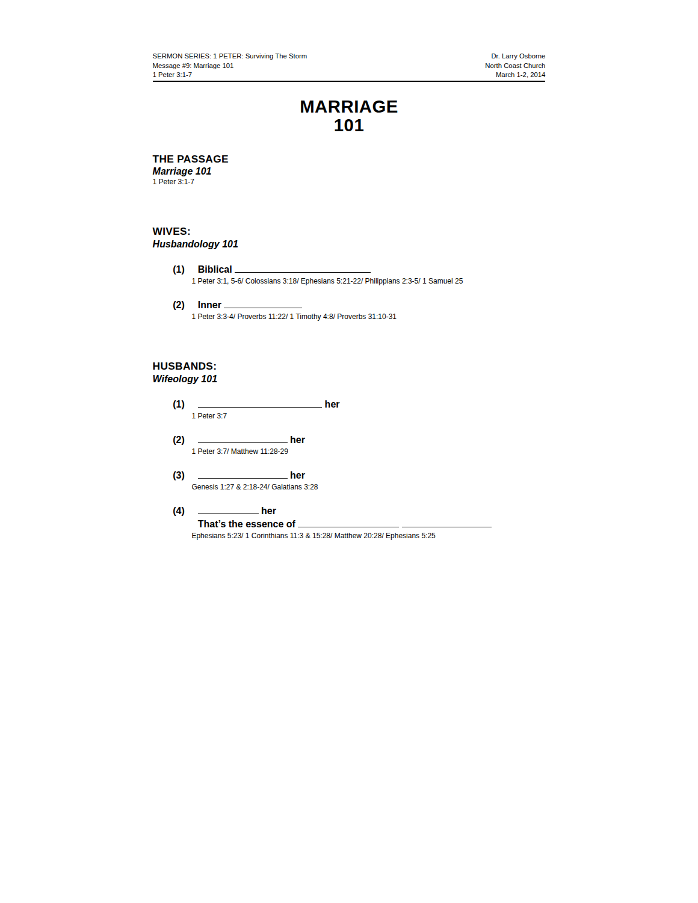| SERMON SERIES: 1 PETER: Surviving The Storm | Dr. Larry Osborne |
| Message #9: Marriage 101 | North Coast Church |
| 1 Peter 3:1-7 | March 1-2, 2014 |
MARRIAGE
101
THE PASSAGE
Marriage 101
1 Peter 3:1-7
WIVES:
Husbandology 101
(1) Biblical
1 Peter 3:1, 5-6/ Colossians 3:18/ Ephesians 5:21-22/ Philippians 2:3-5/ 1 Samuel 25
(2) Inner
1 Peter 3:3-4/ Proverbs 11:22/ 1 Timothy 4:8/ Proverbs 31:10-31
HUSBANDS:
Wifeology 101
(1) her
1 Peter 3:7
(2) her
1 Peter 3:7/ Matthew 11:28-29
(3) her
Genesis 1:27 & 2:18-24/ Galatians 3:28
(4) her
That’s the essence of
Ephesians 5:23/ 1 Corinthians 11:3 & 15:28/ Matthew 20:28/ Ephesians 5:25